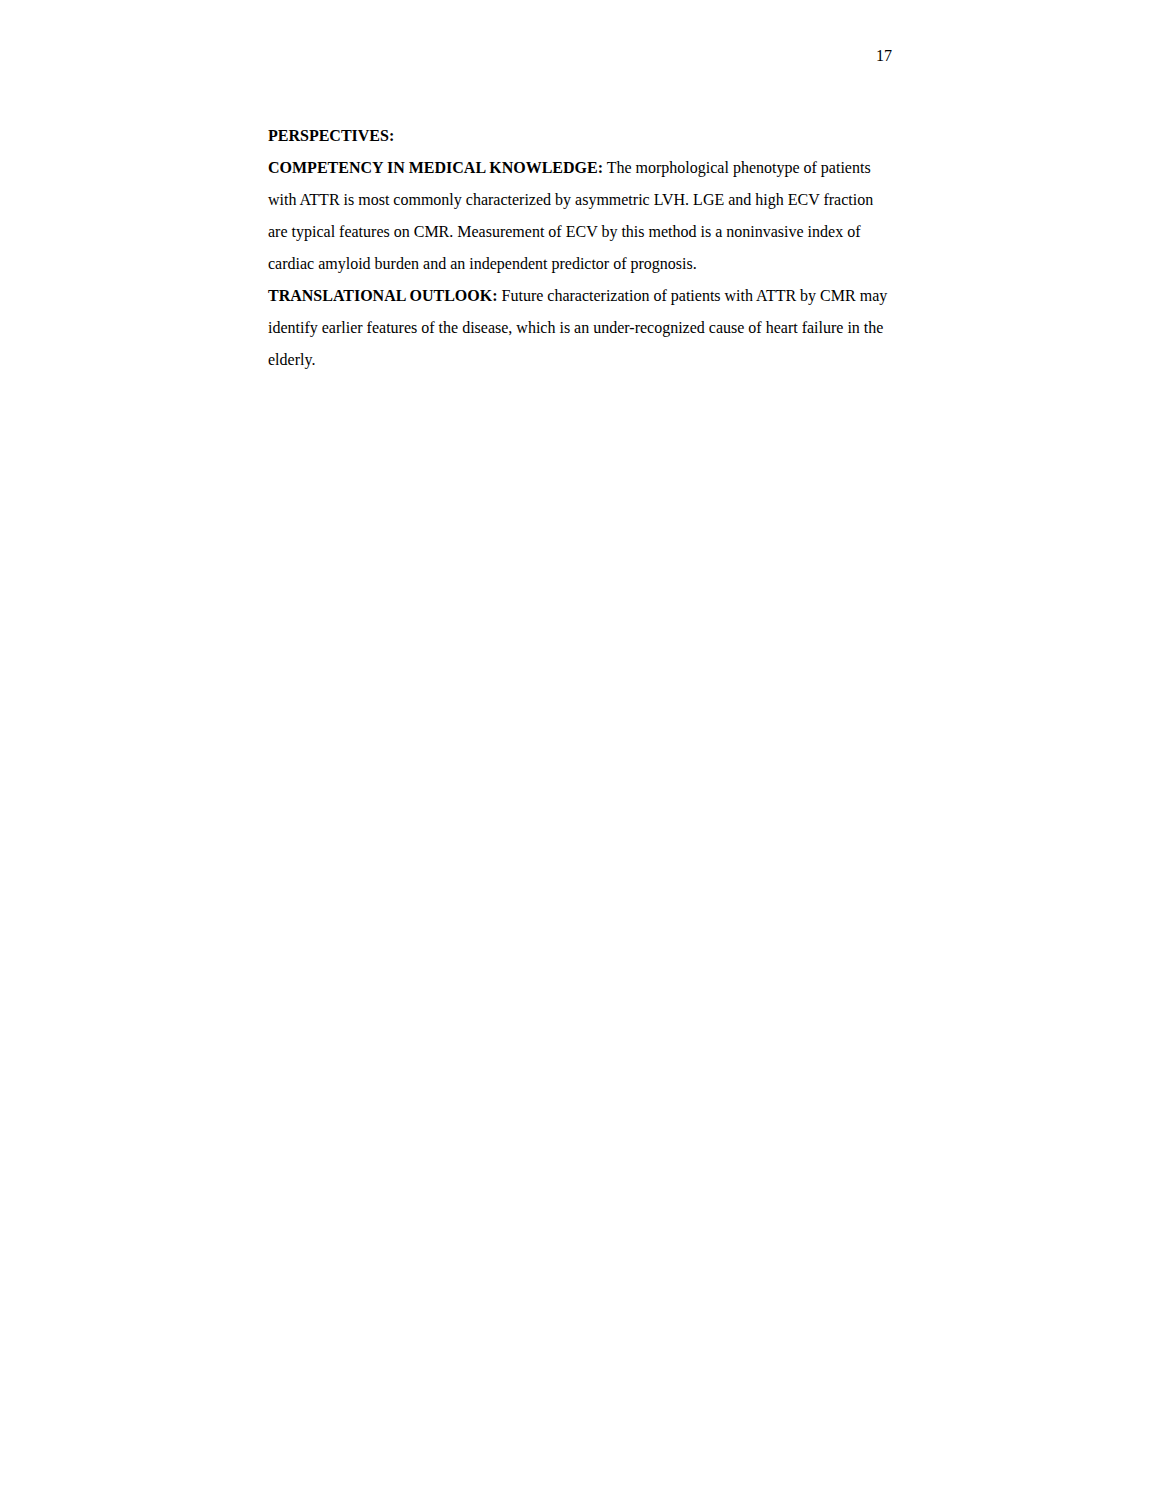17
PERSPECTIVES:
COMPETENCY IN MEDICAL KNOWLEDGE: The morphological phenotype of patients with ATTR is most commonly characterized by asymmetric LVH. LGE and high ECV fraction are typical features on CMR. Measurement of ECV by this method is a noninvasive index of cardiac amyloid burden and an independent predictor of prognosis.
TRANSLATIONAL OUTLOOK: Future characterization of patients with ATTR by CMR may identify earlier features of the disease, which is an under-recognized cause of heart failure in the elderly.